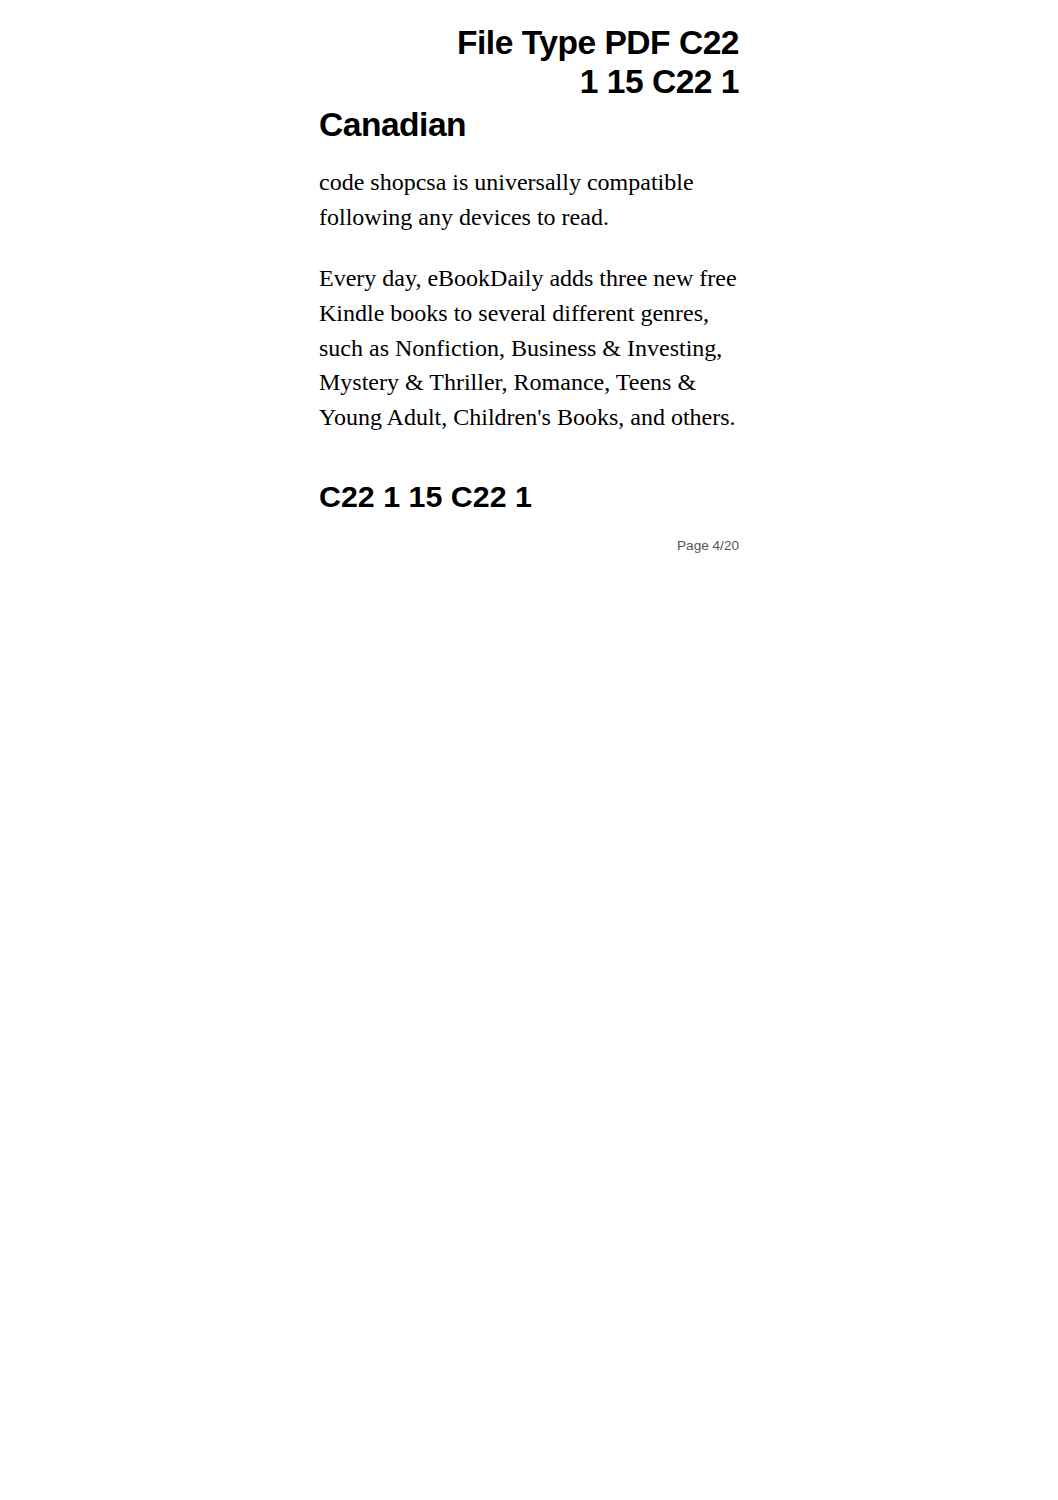File Type PDF C22
1 15 C22 1
Canadian
code shopcsa is universally compatible following any devices to read.
Every day, eBookDaily adds three new free Kindle books to several different genres, such as Nonfiction, Business & Investing, Mystery & Thriller, Romance, Teens & Young Adult, Children's Books, and others.
C22 1 15 C22 1
Page 4/20